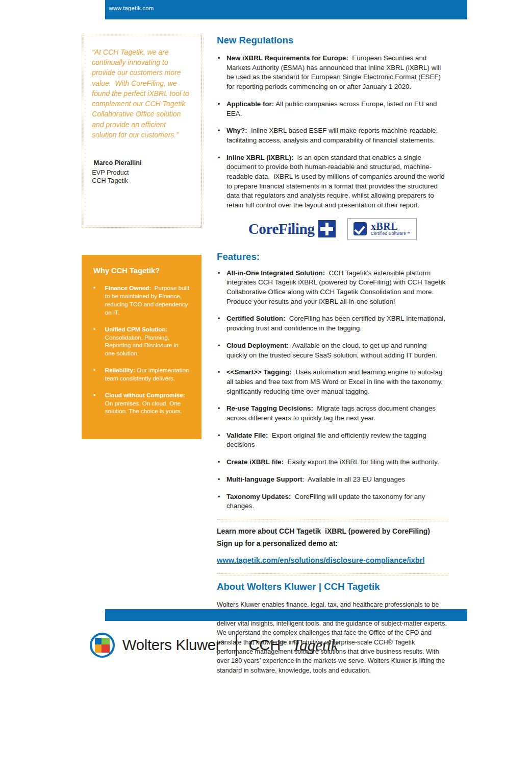www.tagetik.com
“At CCH Tagetik, we are continually innovating to provide our customers more value. With CoreFiling, we found the perfect iXBRL tool to complement our CCH Tagetik Collaborative Office solution and provide an efficient solution for our customers.”
Marco Pierallini
EVP Product
CCH Tagetik
Why CCH Tagetik?
Finance Owned: Purpose built to be maintained by Finance, reducing TCO and dependency on IT.
Unified CPM Solution: Consolidation, Planning, Reporting and Disclosure in one solution.
Reliability: Our implementation team consistently delivers.
Cloud without Compromise: On premises. On cloud. One solution. The choice is yours.
New Regulations
New iXBRL Requirements for Europe: European Securities and Markets Authority (ESMA) has announced that Inline XBRL (iXBRL) will be used as the standard for European Single Electronic Format (ESEF) for reporting periods commencing on or after January 1 2020.
Applicable for: All public companies across Europe, listed on EU and EEA.
Why?: Inline XBRL based ESEF will make reports machine-readable, facilitating access, analysis and comparability of financial statements.
Inline XBRL (iXBRL): is an open standard that enables a single document to provide both human-readable and structured, machine-readable data. iXBRL is used by millions of companies around the world to prepare financial statements in a format that provides the structured data that regulators and analysts require, whilst allowing preparers to retain full control over the layout and presentation of their report.
CoreFiling
xBRL
Certified Software™
Features:
All-in-One Integrated Solution: CCH Tagetik’s extensible platform integrates CCH Tagetik iXBRL (powered by CoreFiling) with CCH Tagetik Collaborative Office along with CCH Tagetik Consolidation and more. Produce your results and your iXBRL all-in-one solution!
Certified Solution: CoreFiling has been certified by XBRL International, providing trust and confidence in the tagging.
Cloud Deployment: Available on the cloud, to get up and running quickly on the trusted secure SaaS solution, without adding IT burden.
<<Smart>> Tagging: Uses automation and learning engine to auto-tag all tables and free text from MS Word or Excel in line with the taxonomy, significantly reducing time over manual tagging.
Re-use Tagging Decisions: Migrate tags across document changes across different years to quickly tag the next year.
Validate File: Export original file and efficiently review the tagging decisions
Create iXBRL file: Easily export the iXBRL for filing with the authority.
Multi-language Support: Available in all 23 EU languages
Taxonomy Updates: CoreFiling will update the taxonomy for any changes.
Learn more about CCH Tagetik iXBRL (powered by CoreFiling)
Sign up for a personalized demo at:
www.tagetik.com/en/solutions/disclosure-compliance/ixbrl
About Wolters Kluwer | CCH Tagetik
Wolters Kluwer enables finance, legal, tax, and healthcare professionals to be more effective and efficient. We provide information, software, and services that deliver vital insights, intelligent tools, and the guidance of subject-matter experts. We understand the complex challenges that face the Office of the CFO and translate that knowledge into intuitive, enterprise-scale CCH® Tagetik performance management software solutions that drive business results. With over 180 years’ experience in the markets we serve, Wolters Kluwer is lifting the standard in software, knowledge, tools and education.
Wolters Kluwer®
CCH®
Tagetik